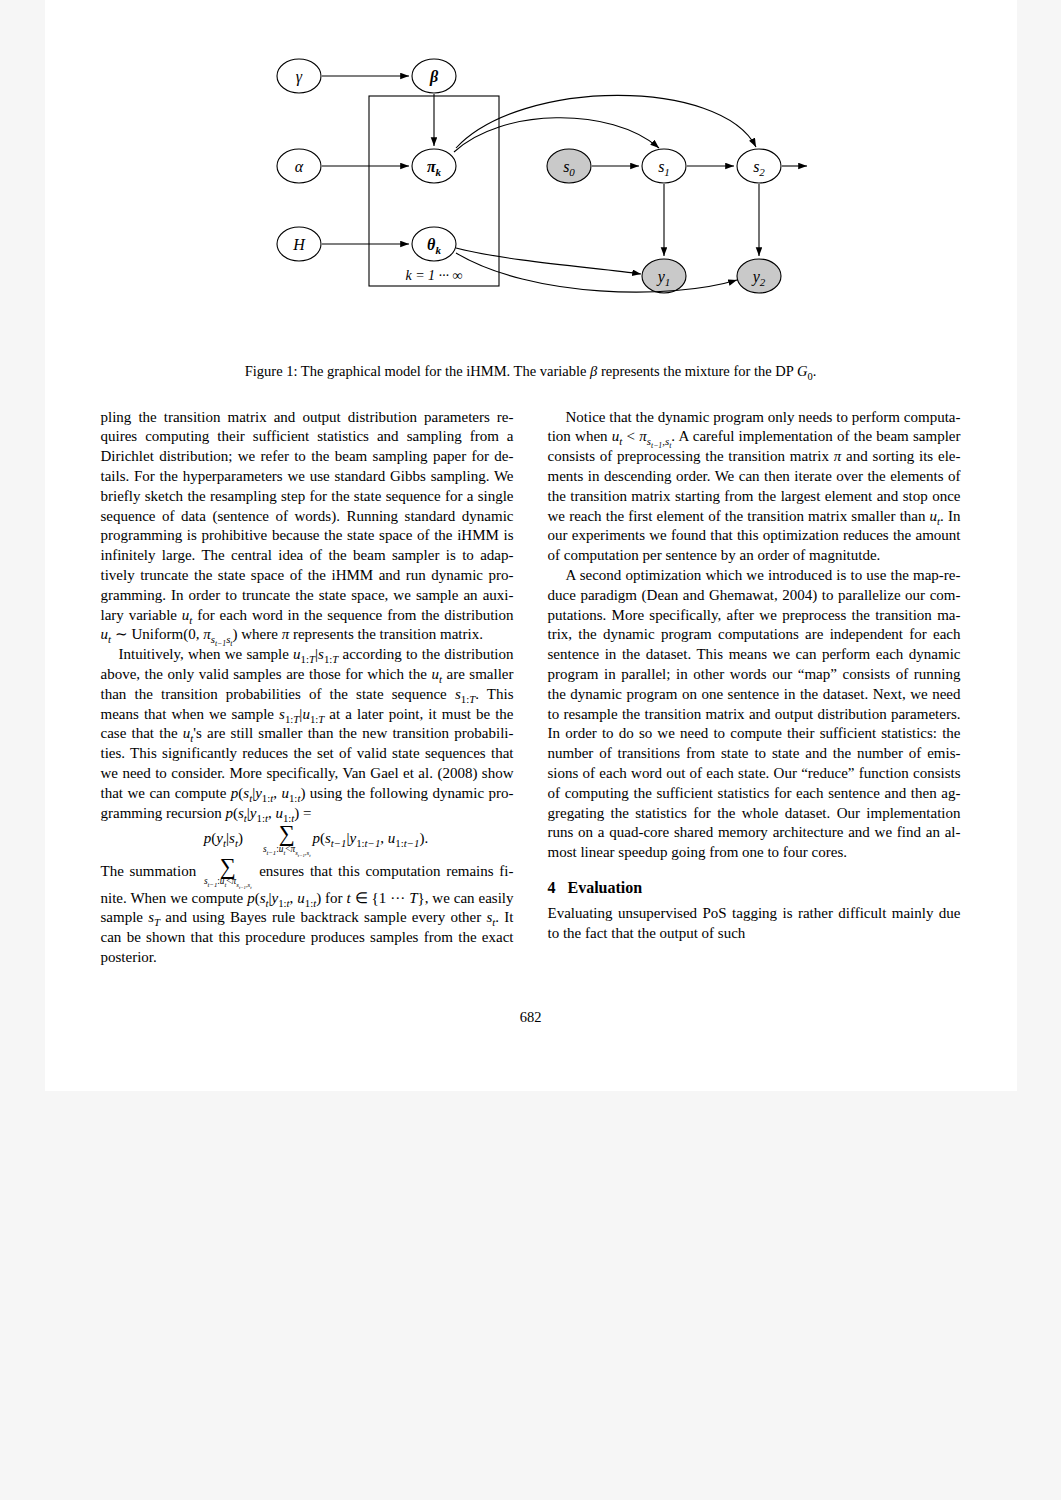γ β α πk H θk s0 s1 s2 y1 y2 k = 1 ··· ∞
Figure 1: The graphical model for the iHMM. The variable β represents the mixture for the DP G0.
pling the transition matrix and output distribution parameters requires computing their sufficient statistics and sampling from a Dirichlet distribution; we refer to the beam sampling paper for details. For the hyperparameters we use standard Gibbs sampling. We briefly sketch the resampling step for the state sequence for a single sequence of data (sentence of words). Running standard dynamic programming is prohibitive because the state space of the iHMM is infinitely large. The central idea of the beam sampler is to adaptively truncate the state space of the iHMM and run dynamic programming. In order to truncate the state space, we sample an auxilary variable ut for each word in the sequence from the distribution ut ∼ Uniform(0, πst−1st) where π represents the transition matrix.
Intuitively, when we sample u1:T|s1:T according to the distribution above, the only valid samples are those for which the ut are smaller than the transition probabilities of the state sequence s1:T. This means that when we sample s1:T|u1:T at a later point, it must be the case that the ut's are still smaller than the new transition probabilities. This significantly reduces the set of valid state sequences that we need to consider. More specifically, Van Gael et al. (2008) show that we can compute p(st|y1:t, u1:t) using the following dynamic programming recursion p(st|y1:t, u1:t) =
p(yt|st)∑st−1:ut<πst−1,st p(st−1|y1:t−1, u1:t−1).
The summation ∑st−1:ut<πst−1,st ensures that this computation remains finite. When we compute p(st|y1:t, u1:t) for t ∈ {1 ··· T}, we can easily sample sT and using Bayes rule backtrack sample every other st. It can be shown that this procedure produces samples from the exact posterior.
Notice that the dynamic program only needs to perform computation when ut < πst−1,st. A careful implementation of the beam sampler consists of preprocessing the transition matrix π and sorting its elements in descending order. We can then iterate over the elements of the transition matrix starting from the largest element and stop once we reach the first element of the transition matrix smaller than ut. In our experiments we found that this optimization reduces the amount of computation per sentence by an order of magnitutde.
A second optimization which we introduced is to use the map-reduce paradigm (Dean and Ghemawat, 2004) to parallelize our computations. More specifically, after we preprocess the transition matrix, the dynamic program computations are independent for each sentence in the dataset. This means we can perform each dynamic program in parallel; in other words our “map” consists of running the dynamic program on one sentence in the dataset. Next, we need to resample the transition matrix and output distribution parameters. In order to do so we need to compute their sufficient statistics: the number of transitions from state to state and the number of emissions of each word out of each state. Our “reduce” function consists of computing the sufficient statistics for each sentence and then aggregating the statistics for the whole dataset. Our implementation runs on a quad-core shared memory architecture and we find an almost linear speedup going from one to four cores.
4 Evaluation
Evaluating unsupervised PoS tagging is rather difficult mainly due to the fact that the output of such
682